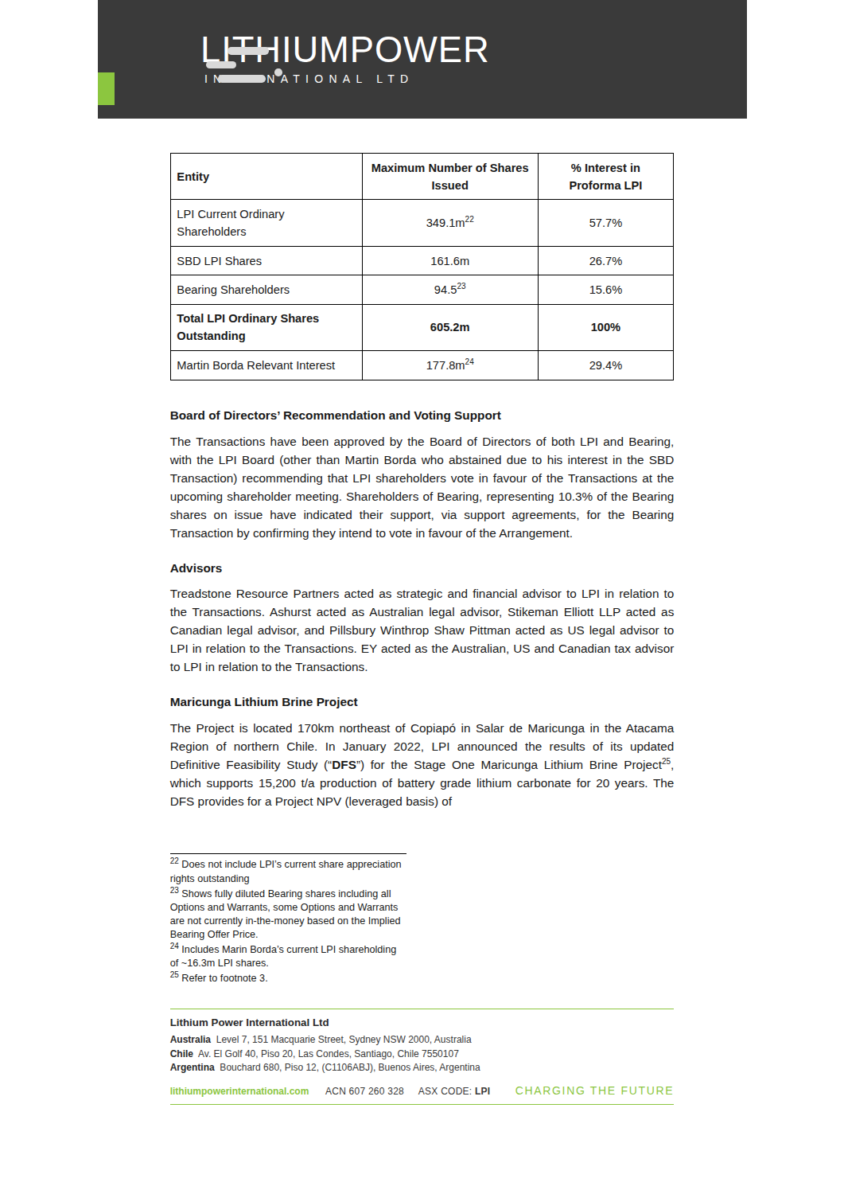LITHIUMPOWER
INTERNATIONAL LTD
| Entity | Maximum Number of Shares Issued | % Interest in Proforma LPI |
| --- | --- | --- |
| LPI Current Ordinary Shareholders | 349.1m 22 | 57.7% |
| SBD LPI Shares | 161.6m | 26.7% |
| Bearing Shareholders | 94.5 23 | 15.6% |
| Total LPI Ordinary Shares Outstanding | 605.2m | 100% |
| Martin Borda Relevant Interest | 177.8m 24 | 29.4% |
Board of Directors’ Recommendation and Voting Support
The Transactions have been approved by the Board of Directors of both LPI and Bearing, with the LPI Board (other than Martin Borda who abstained due to his interest in the SBD Transaction) recommending that LPI shareholders vote in favour of the Transactions at the upcoming shareholder meeting. Shareholders of Bearing, representing 10.3% of the Bearing shares on issue have indicated their support, via support agreements, for the Bearing Transaction by confirming they intend to vote in favour of the Arrangement.
Advisors
Treadstone Resource Partners acted as strategic and financial advisor to LPI in relation to the Transactions. Ashurst acted as Australian legal advisor, Stikeman Elliott LLP acted as Canadian legal advisor, and Pillsbury Winthrop Shaw Pittman acted as US legal advisor to LPI in relation to the Transactions. EY acted as the Australian, US and Canadian tax advisor to LPI in relation to the Transactions.
Maricunga Lithium Brine Project
The Project is located 170km northeast of Copiapó in Salar de Maricunga in the Atacama Region of northern Chile. In January 2022, LPI announced the results of its updated Definitive Feasibility Study (“DFS”) for the Stage One Maricunga Lithium Brine Project25, which supports 15,200 t/a production of battery grade lithium carbonate for 20 years. The DFS provides for a Project NPV (leveraged basis) of
22 Does not include LPI’s current share appreciation rights outstanding
23 Shows fully diluted Bearing shares including all Options and Warrants, some Options and Warrants are not currently in-the-money based on the Implied Bearing Offer Price.
24 Includes Marin Borda’s current LPI shareholding of ~16.3m LPI shares.
25 Refer to footnote 3.
Lithium Power International Ltd
Australia Level 7, 151 Macquarie Street, Sydney NSW 2000, Australia
Chile Av. El Golf 40, Piso 20, Las Condes, Santiago, Chile 7550107
Argentina Bouchard 680, Piso 12, (C1106ABJ), Buenos Aires, Argentina
lithiumpowerinternational.com ACN 607 260 328 ASX CODE: LPI
CHARGING THE FUTURE